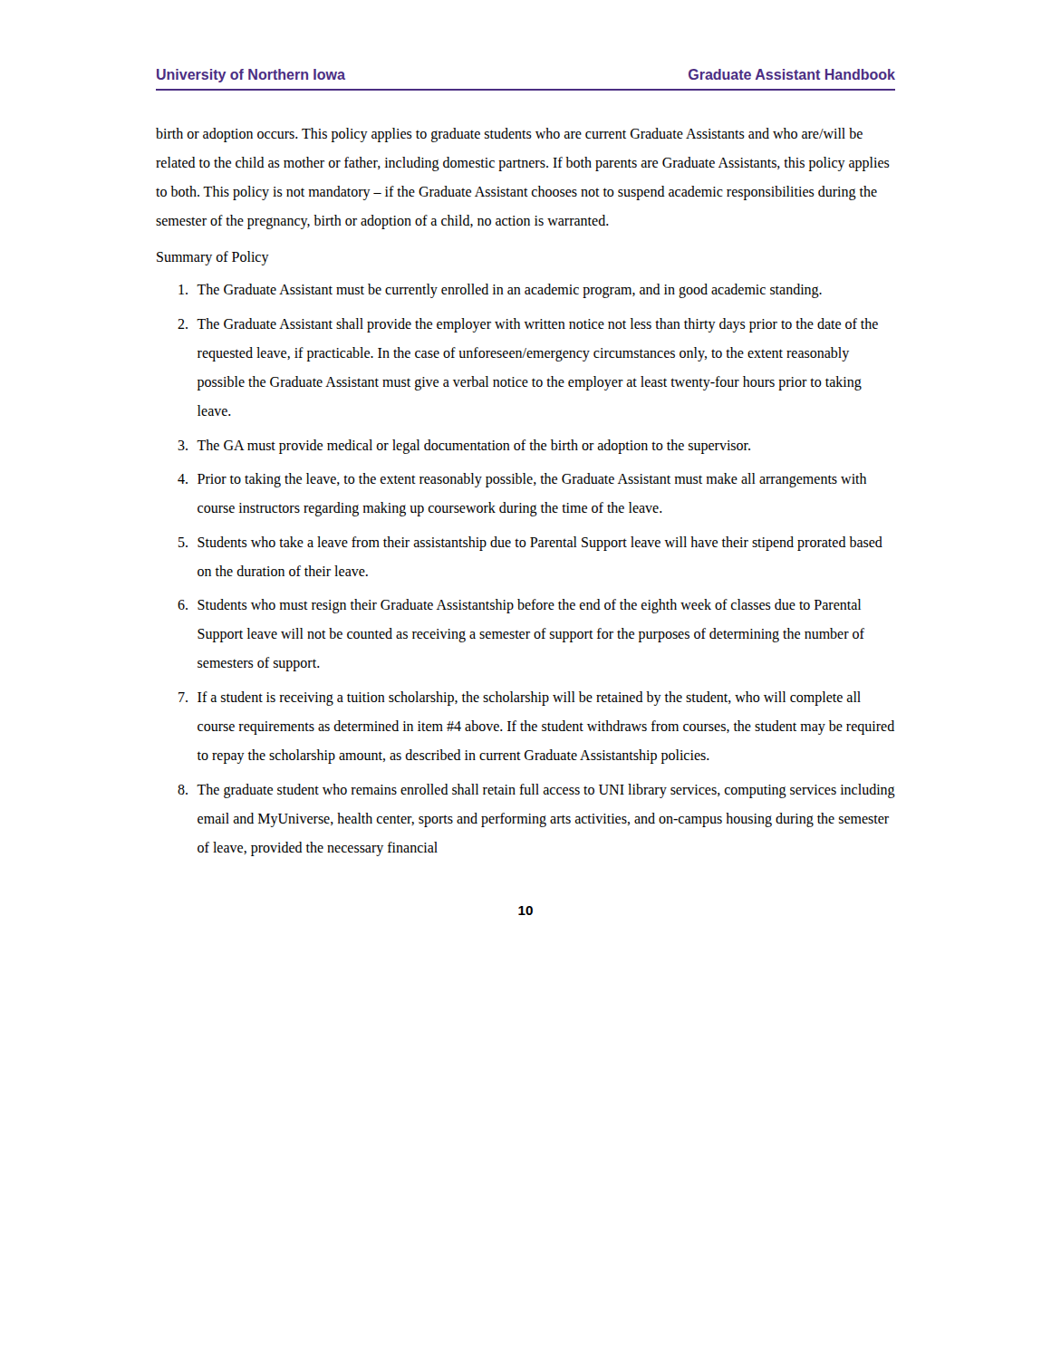University of Northern Iowa
Graduate Assistant Handbook
birth or adoption occurs. This policy applies to graduate students who are current Graduate Assistants and who are/will be related to the child as mother or father, including domestic partners. If both parents are Graduate Assistants, this policy applies to both. This policy is not mandatory – if the Graduate Assistant chooses not to suspend academic responsibilities during the semester of the pregnancy, birth or adoption of a child, no action is warranted.
Summary of Policy
The Graduate Assistant must be currently enrolled in an academic program, and in good academic standing.
The Graduate Assistant shall provide the employer with written notice not less than thirty days prior to the date of the requested leave, if practicable. In the case of unforeseen/emergency circumstances only, to the extent reasonably possible the Graduate Assistant must give a verbal notice to the employer at least twenty-four hours prior to taking leave.
The GA must provide medical or legal documentation of the birth or adoption to the supervisor.
Prior to taking the leave, to the extent reasonably possible, the Graduate Assistant must make all arrangements with course instructors regarding making up coursework during the time of the leave.
Students who take a leave from their assistantship due to Parental Support leave will have their stipend prorated based on the duration of their leave.
Students who must resign their Graduate Assistantship before the end of the eighth week of classes due to Parental Support leave will not be counted as receiving a semester of support for the purposes of determining the number of semesters of support.
If a student is receiving a tuition scholarship, the scholarship will be retained by the student, who will complete all course requirements as determined in item #4 above. If the student withdraws from courses, the student may be required to repay the scholarship amount, as described in current Graduate Assistantship policies.
The graduate student who remains enrolled shall retain full access to UNI library services, computing services including email and MyUniverse, health center, sports and performing arts activities, and on-campus housing during the semester of leave, provided the necessary financial
10